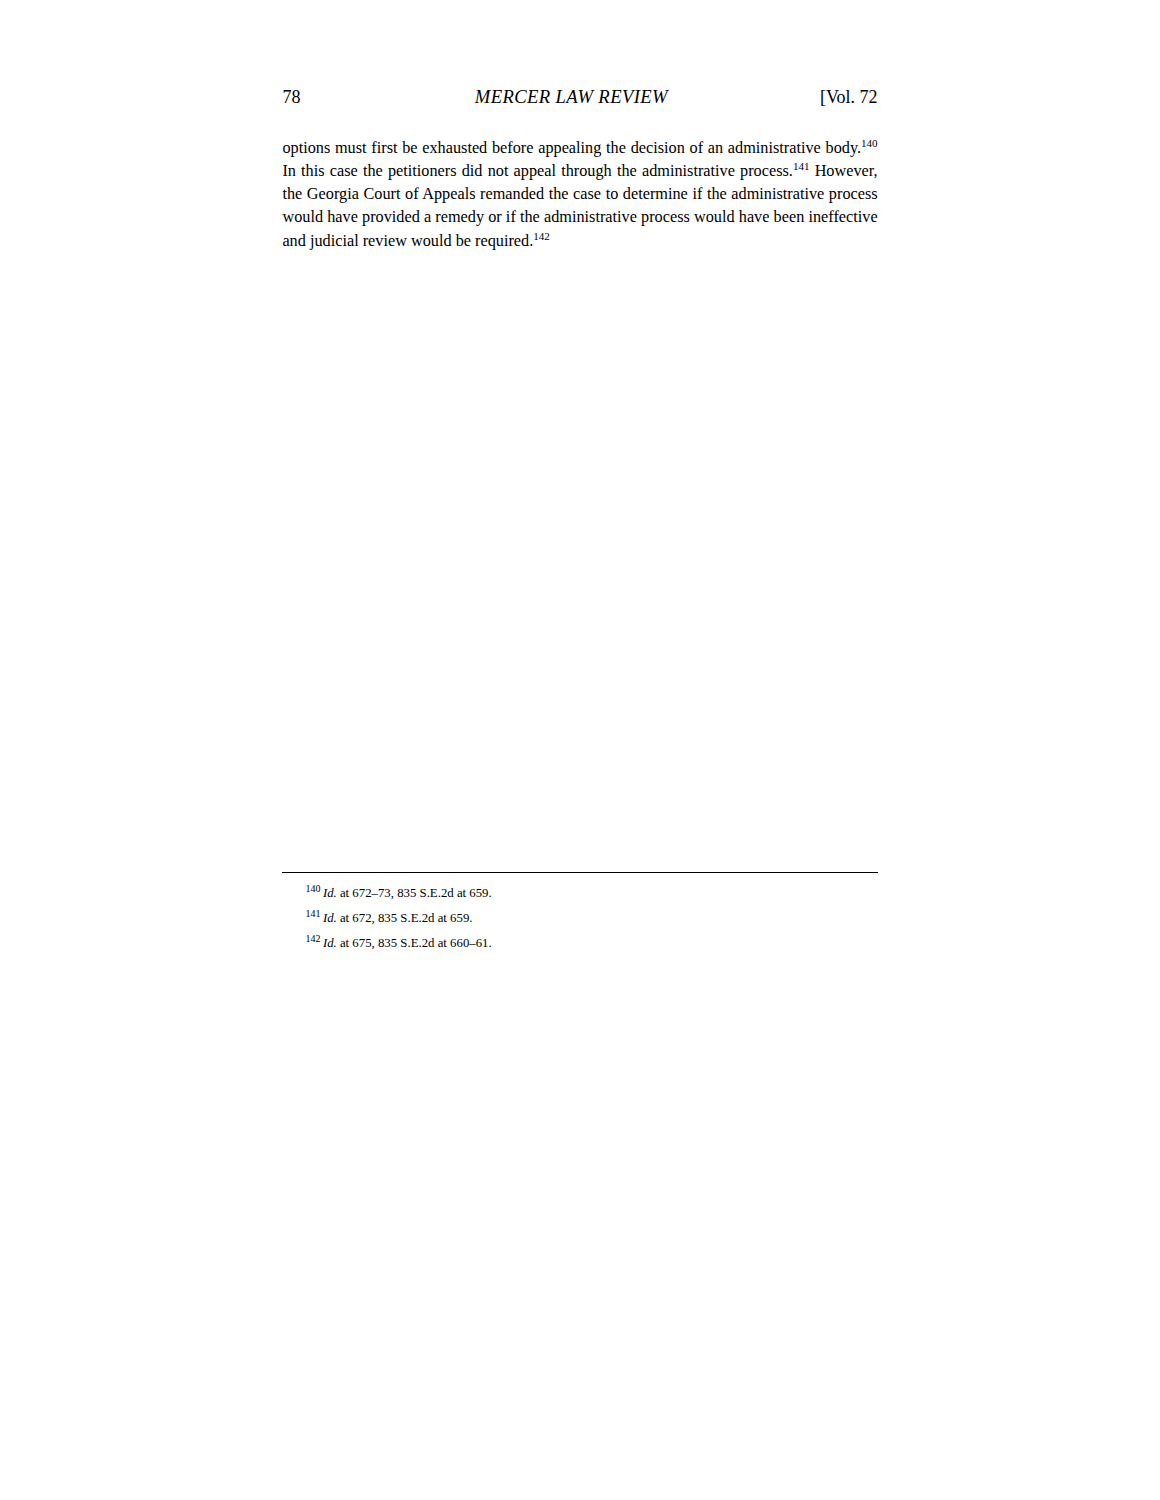78 MERCER LAW REVIEW [Vol. 72
options must first be exhausted before appealing the decision of an administrative body.140 In this case the petitioners did not appeal through the administrative process.141 However, the Georgia Court of Appeals remanded the case to determine if the administrative process would have provided a remedy or if the administrative process would have been ineffective and judicial review would be required.142
140 Id. at 672–73, 835 S.E.2d at 659.
141 Id. at 672, 835 S.E.2d at 659.
142 Id. at 675, 835 S.E.2d at 660–61.